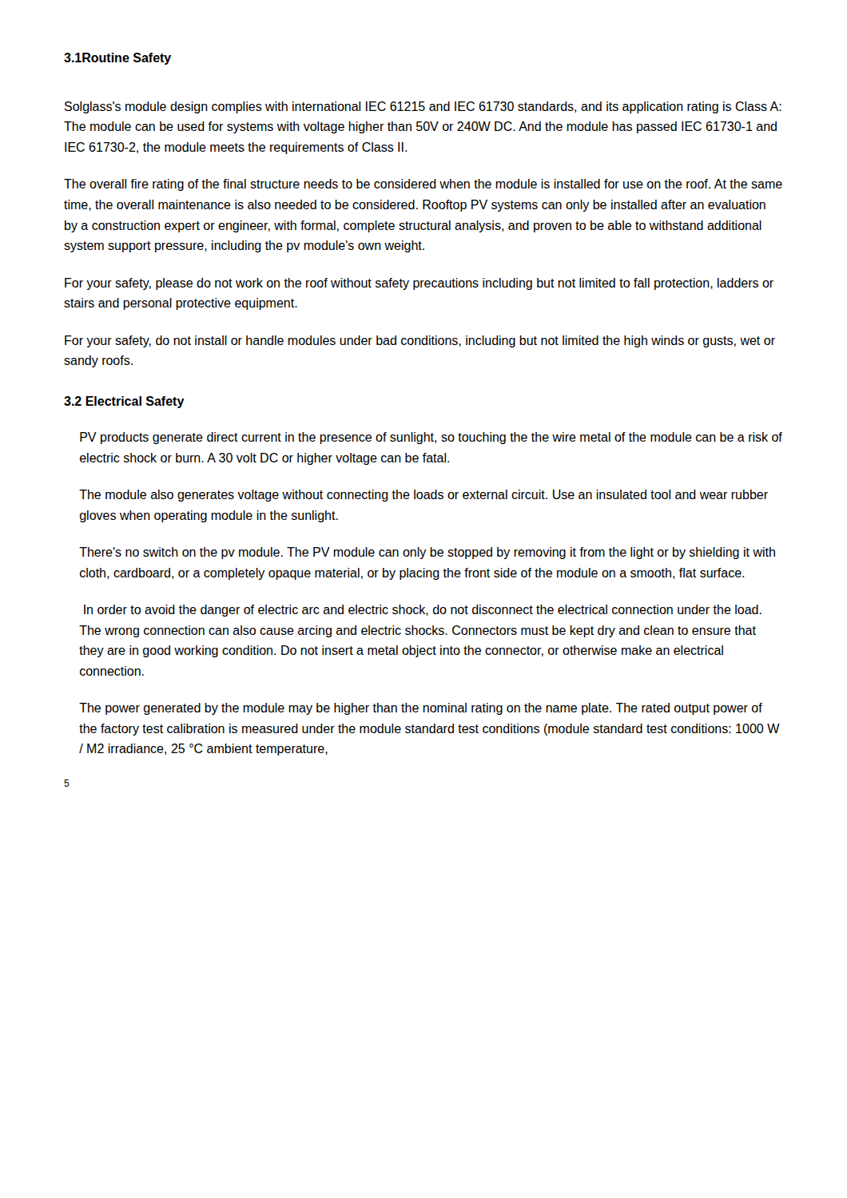3.1Routine Safety
Solglass's module design complies with international IEC 61215 and IEC 61730 standards, and its application rating is Class A: The module can be used for systems with voltage higher than 50V or 240W DC. And the module has passed IEC 61730-1 and IEC 61730-2, the module meets the requirements of Class II.
The overall fire rating of the final structure needs to be considered when the module is installed for use on the roof. At the same time, the overall maintenance is also needed to be considered. Rooftop PV systems can only be installed after an evaluation by a construction expert or engineer, with formal, complete structural analysis, and proven to be able to withstand additional system support pressure, including the pv module's own weight.
For your safety, please do not work on the roof without safety precautions including but not limited to fall protection, ladders or stairs and personal protective equipment.
For your safety, do not install or handle modules under bad conditions, including but not limited the high winds or gusts, wet or sandy roofs.
3.2 Electrical Safety
PV products generate direct current in the presence of sunlight, so touching the the wire metal of the module can be a risk of electric shock or burn. A 30 volt DC or higher voltage can be fatal.
The module also generates voltage without connecting the loads or external circuit. Use an insulated tool and wear rubber gloves when operating module in the sunlight.
There's no switch on the pv module. The PV module can only be stopped by removing it from the light or by shielding it with cloth, cardboard, or a completely opaque material, or by placing the front side of the module on a smooth, flat surface.
In order to avoid the danger of electric arc and electric shock, do not disconnect the electrical connection under the load. The wrong connection can also cause arcing and electric shocks. Connectors must be kept dry and clean to ensure that they are in good working condition. Do not insert a metal object into the connector, or otherwise make an electrical connection.
The power generated by the module may be higher than the nominal rating on the name plate. The rated output power of the factory test calibration is measured under the module standard test conditions (module standard test conditions: 1000 W / M2 irradiance, 25 °C ambient temperature,
5